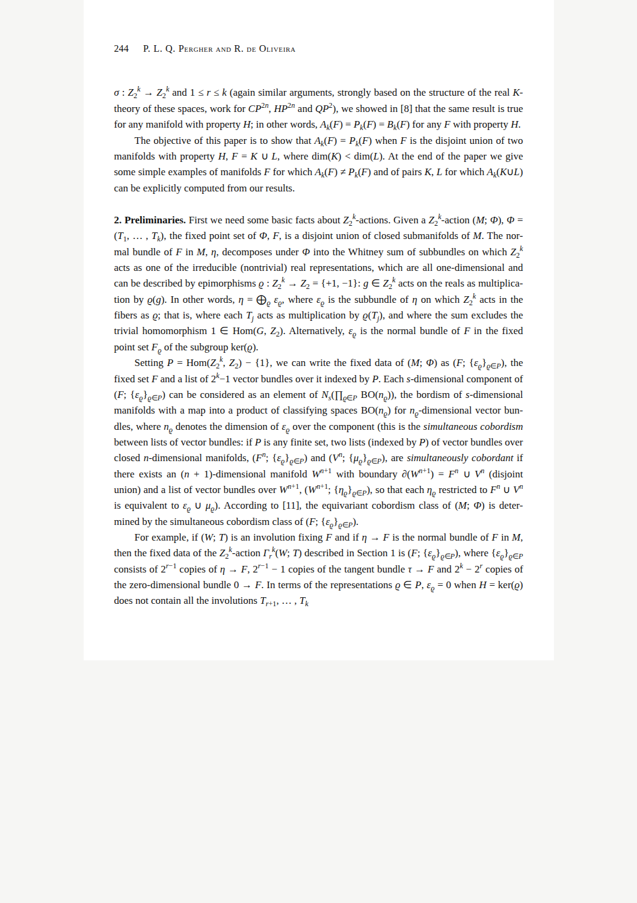244 P. L. Q. Pergher and R. de Oliveira
σ : Z2k → Z2k and 1 ≤ r ≤ k (again similar arguments, strongly based on the structure of the real K-theory of these spaces, work for CP2n, HP2n and QP2), we showed in [8] that the same result is true for any manifold with property H; in other words, Ak(F) = Pk(F) = Bk(F) for any F with property H.
The objective of this paper is to show that Ak(F) = Pk(F) when F is the disjoint union of two manifolds with property H, F = K ∪ L, where dim(K) < dim(L). At the end of the paper we give some simple examples of manifolds F for which Ak(F) ≠ Pk(F) and of pairs K, L for which Ak(K∪L) can be explicitly computed from our results.
2. Preliminaries.
First we need some basic facts about Z2k-actions. Given a Z2k-action (M; Φ), Φ = (T1, … , Tk), the fixed point set of Φ, F, is a disjoint union of closed submanifolds of M. The normal bundle of F in M, η, decomposes under Φ into the Whitney sum of subbundles on which Z2k acts as one of the irreducible (nontrivial) real representations, which are all one-dimensional and can be described by epimorphisms ϱ : Z2k → Z2 = {+1, −1}: g ∈ Z2k acts on the reals as multiplication by ϱ(g). In other words, η = ⨁ϱ εϱ, where εϱ is the subbundle of η on which Z2k acts in the fibers as ϱ; that is, where each Tj acts as multiplication by ϱ(Tj), and where the sum excludes the trivial homomorphism 1 ∈ Hom(G, Z2). Alternatively, εϱ is the normal bundle of F in the fixed point set Fϱ of the subgroup ker(ϱ).
Setting P = Hom(Z2k, Z2) − {1}, we can write the fixed data of (M; Φ) as (F; {εϱ}ϱ∈P), the fixed set F and a list of 2k−1 vector bundles over it indexed by P. Each s-dimensional component of (F; {εϱ}ϱ∈P) can be considered as an element of Ns(∏ϱ∈P BO(nϱ)), the bordism of s-dimensional manifolds with a map into a product of classifying spaces BO(nϱ) for nϱ-dimensional vector bundles, where nϱ denotes the dimension of εϱ over the component (this is the simultaneous cobordism between lists of vector bundles: if P is any finite set, two lists (indexed by P) of vector bundles over closed n-dimensional manifolds, (Fn; {εϱ}ϱ∈P) and (Vn; {μϱ}ϱ∈P), are simultaneously cobordant if there exists an (n + 1)-dimensional manifold Wn+1 with boundary ∂(Wn+1) = Fn ∪ Vn (disjoint union) and a list of vector bundles over Wn+1, (Wn+1; {ηϱ}ϱ∈P), so that each ηϱ restricted to Fn ∪ Vn is equivalent to εϱ ∪ μϱ). According to [11], the equivariant cobordism class of (M; Φ) is determined by the simultaneous cobordism class of (F; {εϱ}ϱ∈P).
For example, if (W; T) is an involution fixing F and if η → F is the normal bundle of F in M, then the fixed data of the Z2k-action Γrk(W; T) described in Section 1 is (F; {εϱ}ϱ∈P), where {εϱ}ϱ∈P consists of 2r−1 copies of η → F, 2r−1 − 1 copies of the tangent bundle τ → F and 2k − 2r copies of the zero-dimensional bundle 0 → F. In terms of the representations ϱ ∈ P, εϱ = 0 when H = ker(ϱ) does not contain all the involutions Tr+1, … , Tk